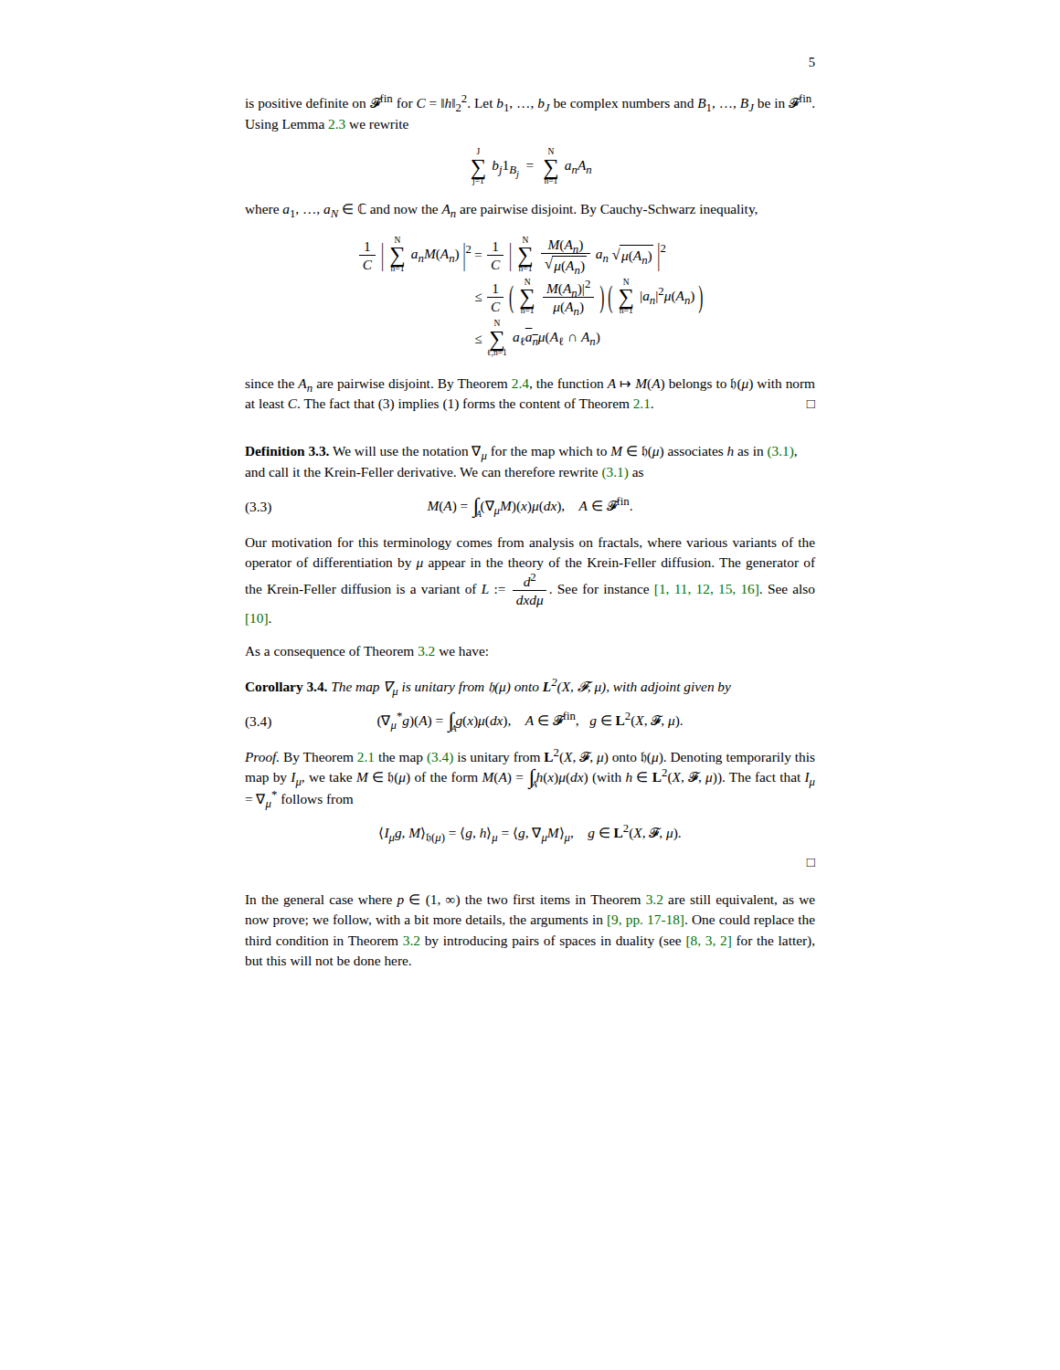5
is positive definite on 𝓕fin for C = ‖h‖22. Let b1, …, bJ be complex numbers and B1, …, BJ be in 𝓕fin. Using Lemma 2.3 we rewrite
J∑j=1 bj1Bj = N∑n=1 anAn
where a1, …, aN ∈ ℂ and now the An are pairwise disjoint. By Cauchy-Schwarz inequality,
| 1 C / N ∑ n=1 a n M ( A n ) / 2 | = | 1 C / N ∑ n=1 M ( A n ) μ ( A n ) a n μ ( A n ) / 2 |
| | ≤ | 1 C ( N ∑ n=1 M ( A n )/ 2 μ ( A n ) ) ( N ∑ n=1 / a n / 2 μ ( A n ) ) |
| | ≤ | N ∑ ℓ,n=1 a ℓ a n μ ( A ℓ ∩ A n ) |
since the An are pairwise disjoint. By Theorem 2.4, the function A ↦ M(A) belongs to 𝔥(μ) with norm at least C. The fact that (3) implies (1) forms the content of Theorem 2.1. □
Definition 3.3. We will use the notation ∇μ for the map which to M ∈ 𝔥(μ) associates h as in (3.1), and call it the Krein-Feller derivative. We can therefore rewrite (3.1) as
(3.3)
M(A) = ∫A(∇μM)(x)μ(dx), A ∈ 𝓕fin.
Our motivation for this terminology comes from analysis on fractals, where various variants of the operator of differentiation by μ appear in the theory of the Krein-Feller diffusion. The generator of the Krein-Feller diffusion is a variant of L := d2 dxdμ. See for instance [1, 11, 12, 15, 16]. See also [10].
As a consequence of Theorem 3.2 we have:
Corollary 3.4. The map ∇μ is unitary from 𝔥(μ) onto L2(X, 𝓕, μ), with adjoint given by
(3.4)
(∇μ*g)(A) = ∫A g(x)μ(dx), A ∈ 𝓕fin, g ∈ L2(X, 𝓕, μ).
Proof. By Theorem 2.1 the map (3.4) is unitary from L2(X, 𝓕, μ) onto 𝔥(μ). Denoting temporarily this map by Iμ, we take M ∈ 𝔥(μ) of the form M(A) = ∫A h(x)μ(dx) (with h ∈ L2(X, 𝓕, μ)). The fact that Iμ = ∇μ* follows from
⟨Iμg, M⟩𝔥(μ) = ⟨g, h⟩μ = ⟨g, ∇μM⟩μ, g ∈ L2(X, 𝓕, μ).
□
In the general case where p ∈ (1, ∞) the two first items in Theorem 3.2 are still equivalent, as we now prove; we follow, with a bit more details, the arguments in [9, pp. 17-18]. One could replace the third condition in Theorem 3.2 by introducing pairs of spaces in duality (see [8, 3, 2] for the latter), but this will not be done here.